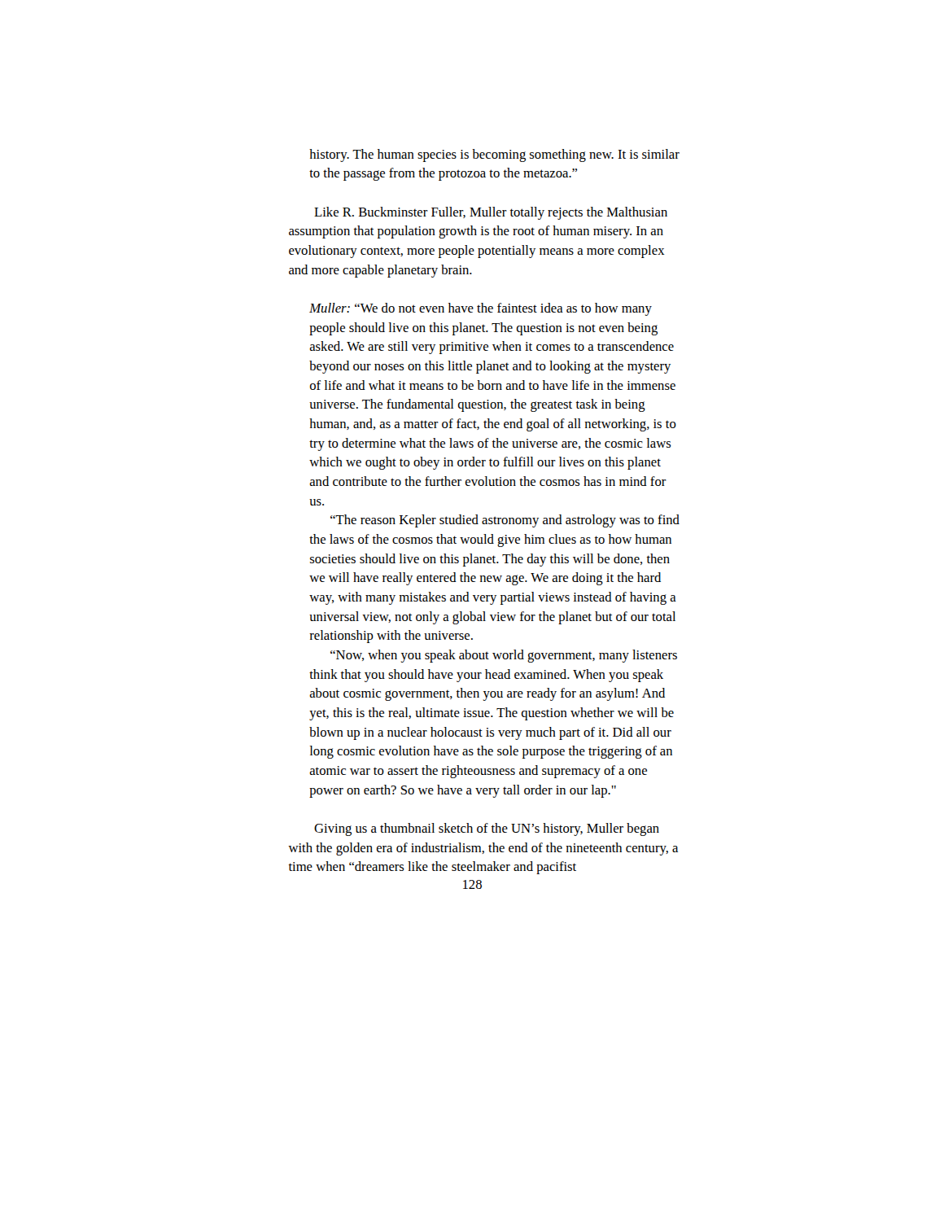history. The human species is becoming something new. It is similar to the passage from the protozoa to the metazoa.”
Like R. Buckminster Fuller, Muller totally rejects the Malthusian assumption that population growth is the root of human misery. In an evolutionary context, more people potentially means a more complex and more capable planetary brain.
Muller: “We do not even have the faintest idea as to how many people should live on this planet. The question is not even being asked. We are still very primitive when it comes to a transcendence beyond our noses on this little planet and to looking at the mystery of life and what it means to be born and to have life in the immense universe. The fundamental question, the greatest task in being human, and, as a matter of fact, the end goal of all networking, is to try to determine what the laws of the universe are, the cosmic laws which we ought to obey in order to fulfill our lives on this planet and contribute to the further evolution the cosmos has in mind for us.
“The reason Kepler studied astronomy and astrology was to find the laws of the cosmos that would give him clues as to how human societies should live on this planet. The day this will be done, then we will have really entered the new age. We are doing it the hard way, with many mistakes and very partial views instead of having a universal view, not only a global view for the planet but of our total relationship with the universe.
“Now, when you speak about world government, many listeners think that you should have your head examined. When you speak about cosmic government, then you are ready for an asylum! And yet, this is the real, ultimate issue. The question whether we will be blown up in a nuclear holocaust is very much part of it. Did all our long cosmic evolution have as the sole purpose the triggering of an atomic war to assert the righteousness and supremacy of a one power on earth? So we have a very tall order in our lap."
Giving us a thumbnail sketch of the UN’s history, Muller began with the golden era of industrialism, the end of the nineteenth century, a time when “dreamers like the steelmaker and pacifist
128